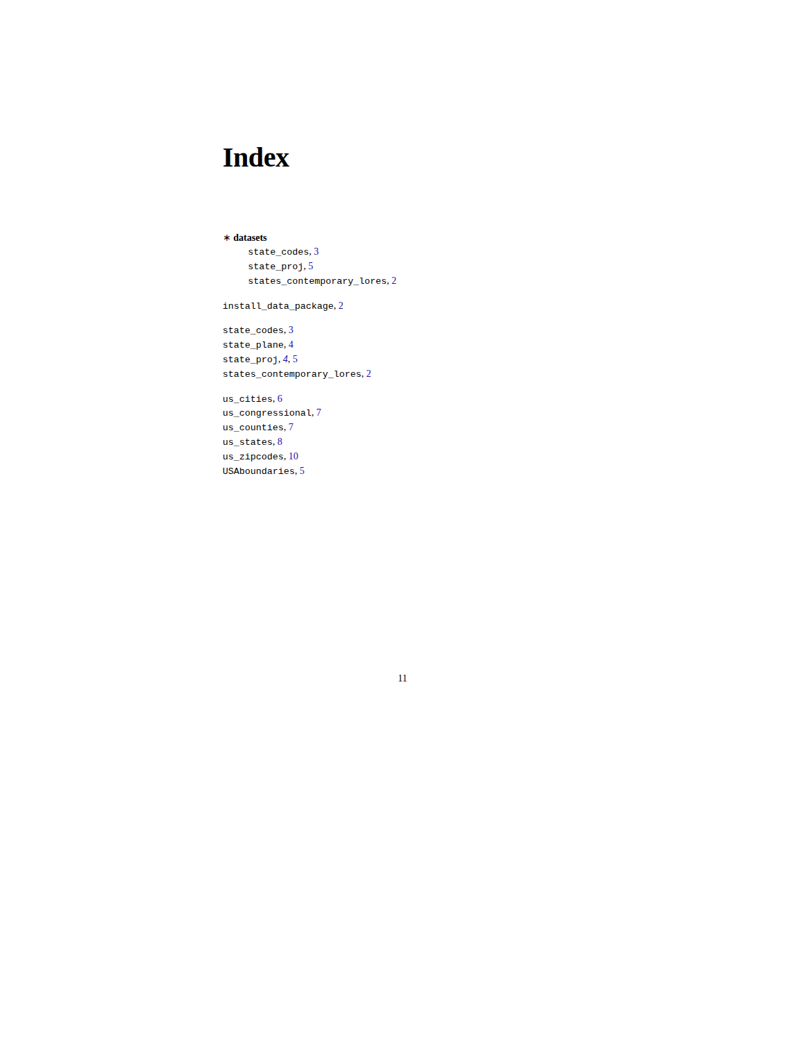Index
∗ datasets
state_codes, 3
state_proj, 5
states_contemporary_lores, 2
install_data_package, 2
state_codes, 3
state_plane, 4
state_proj, 4, 5
states_contemporary_lores, 2
us_cities, 6
us_congressional, 7
us_counties, 7
us_states, 8
us_zipcodes, 10
USAboundaries, 5
11